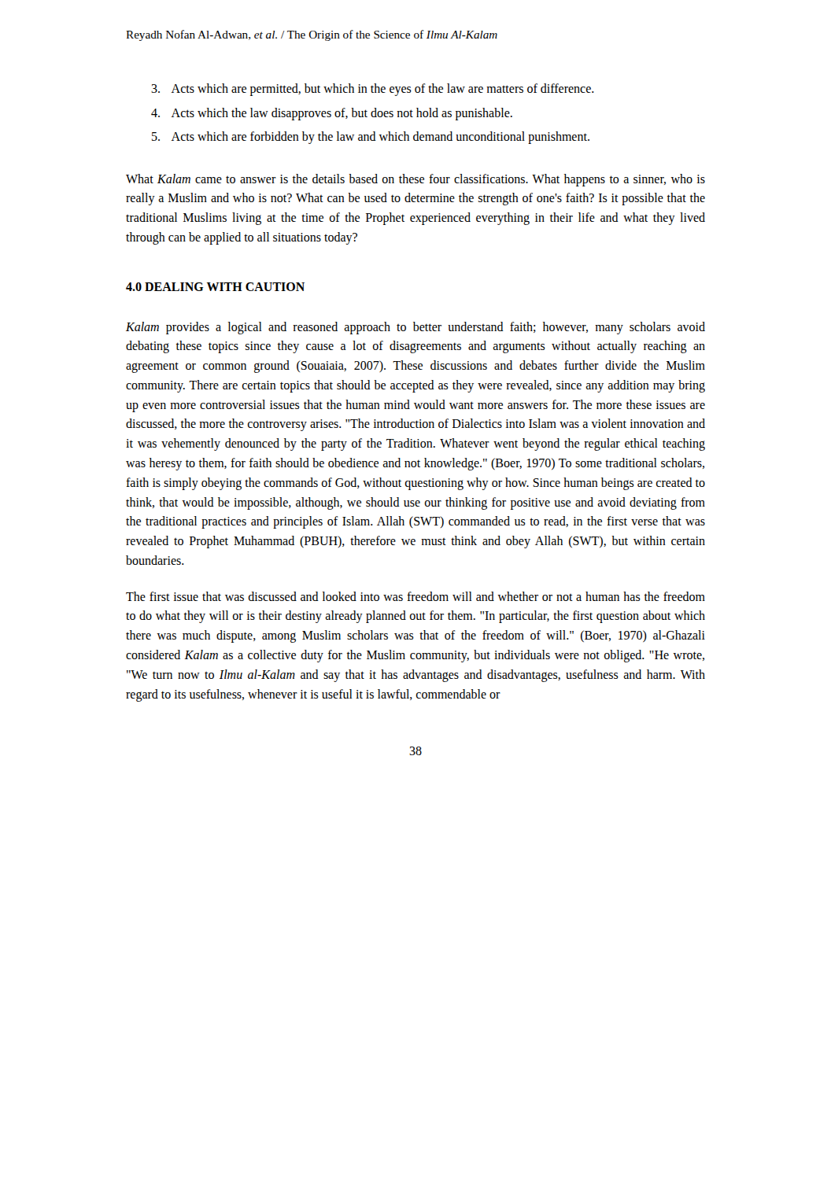Reyadh Nofan Al-Adwan, et al. / The Origin of the Science of Ilmu Al-Kalam
Acts which are permitted, but which in the eyes of the law are matters of difference.
Acts which the law disapproves of, but does not hold as punishable.
Acts which are forbidden by the law and which demand unconditional punishment.
What Kalam came to answer is the details based on these four classifications. What happens to a sinner, who is really a Muslim and who is not? What can be used to determine the strength of one's faith? Is it possible that the traditional Muslims living at the time of the Prophet experienced everything in their life and what they lived through can be applied to all situations today?
4.0 DEALING WITH CAUTION
Kalam provides a logical and reasoned approach to better understand faith; however, many scholars avoid debating these topics since they cause a lot of disagreements and arguments without actually reaching an agreement or common ground (Souaiaia, 2007). These discussions and debates further divide the Muslim community. There are certain topics that should be accepted as they were revealed, since any addition may bring up even more controversial issues that the human mind would want more answers for. The more these issues are discussed, the more the controversy arises. "The introduction of Dialectics into Islam was a violent innovation and it was vehemently denounced by the party of the Tradition. Whatever went beyond the regular ethical teaching was heresy to them, for faith should be obedience and not knowledge." (Boer, 1970) To some traditional scholars, faith is simply obeying the commands of God, without questioning why or how. Since human beings are created to think, that would be impossible, although, we should use our thinking for positive use and avoid deviating from the traditional practices and principles of Islam. Allah (SWT) commanded us to read, in the first verse that was revealed to Prophet Muhammad (PBUH), therefore we must think and obey Allah (SWT), but within certain boundaries.
The first issue that was discussed and looked into was freedom will and whether or not a human has the freedom to do what they will or is their destiny already planned out for them. "In particular, the first question about which there was much dispute, among Muslim scholars was that of the freedom of will." (Boer, 1970) al-Ghazali considered Kalam as a collective duty for the Muslim community, but individuals were not obliged. "He wrote, "We turn now to Ilmu al-Kalam and say that it has advantages and disadvantages, usefulness and harm. With regard to its usefulness, whenever it is useful it is lawful, commendable or
38